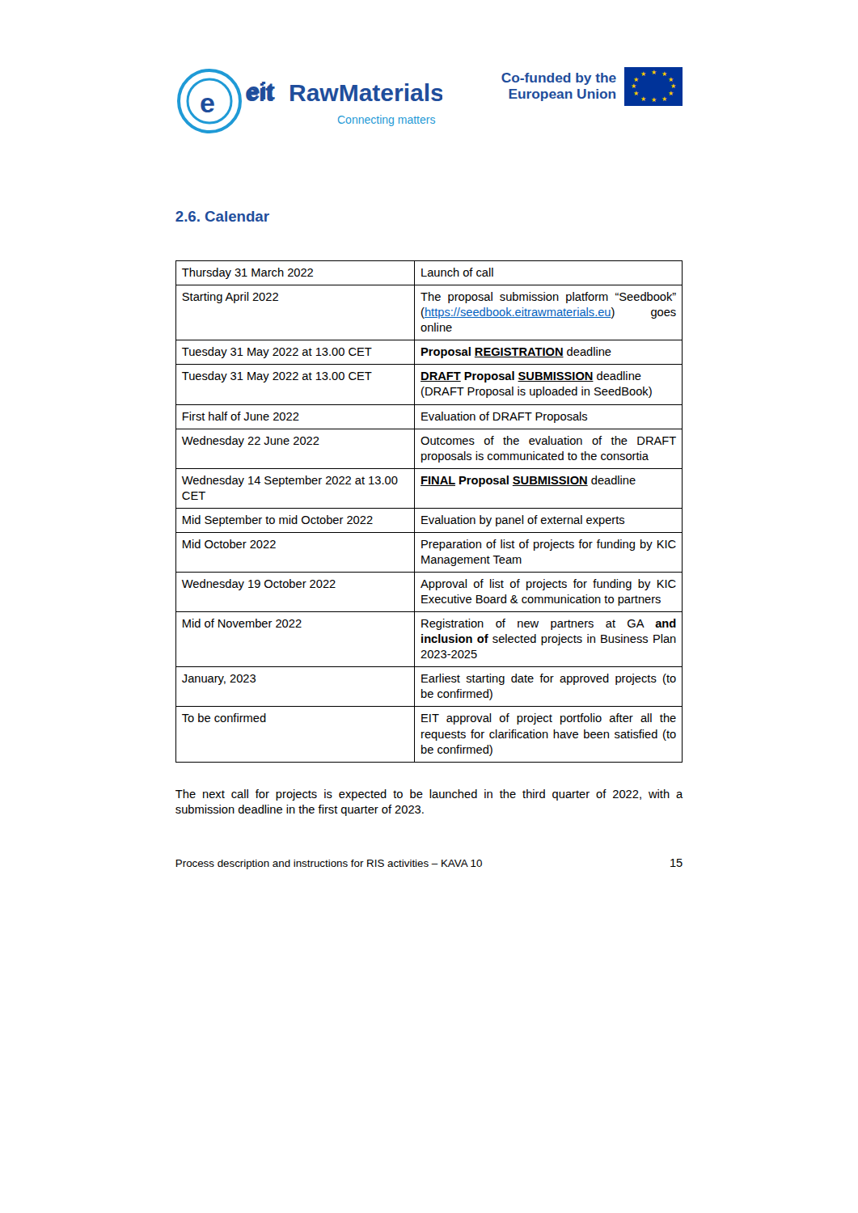e eit eit RawMaterials Connecting matters
Co-funded by the
European Union
★ ★ ★ ★ ★ ★ ★ ★ ★ ★ ★ ★
2.6. Calendar
| Thursday 31 March 2022 | Launch of call |
| Starting April 2022 | The proposal submission platform “Seedbook” ( https://seedbook.eitrawmaterials.eu ) goes online |
| Tuesday 31 May 2022 at 13.00 CET | Proposal REGISTRATION deadline |
| Tuesday 31 May 2022 at 13.00 CET | DRAFT Proposal SUBMISSION deadline (DRAFT Proposal is uploaded in SeedBook) |
| First half of June 2022 | Evaluation of DRAFT Proposals |
| Wednesday 22 June 2022 | Outcomes of the evaluation of the DRAFT proposals is communicated to the consortia |
| Wednesday 14 September 2022 at 13.00 CET | FINAL Proposal SUBMISSION deadline |
| Mid September to mid October 2022 | Evaluation by panel of external experts |
| Mid October 2022 | Preparation of list of projects for funding by KIC Management Team |
| Wednesday 19 October 2022 | Approval of list of projects for funding by KIC Executive Board & communication to partners |
| Mid of November 2022 | Registration of new partners at GA and inclusion of selected projects in Business Plan 2023-2025 |
| January, 2023 | Earliest starting date for approved projects (to be confirmed) |
| To be confirmed | EIT approval of project portfolio after all the requests for clarification have been satisfied (to be confirmed) |
The next call for projects is expected to be launched in the third quarter of 2022, with a submission deadline in the first quarter of 2023.
Process description and instructions for RIS activities – KAVA 10
15